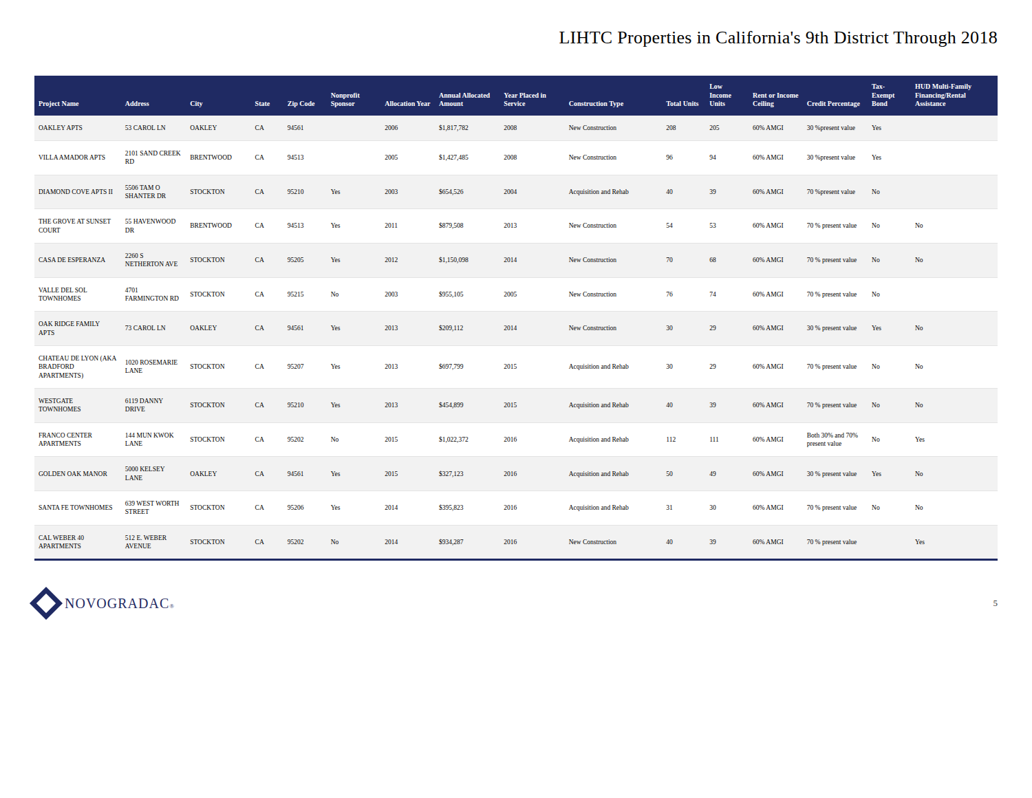LIHTC Properties in California's 9th District Through 2018
| Project Name | Address | City | State | Zip Code | Nonprofit Sponsor | Allocation Year | Annual Allocated Amount | Year Placed in Service | Construction Type | Total Units | Low Income Units | Rent or Income Ceiling | Credit Percentage | Tax-Exempt Bond | HUD Multi-Family Financing/Rental Assistance |
| --- | --- | --- | --- | --- | --- | --- | --- | --- | --- | --- | --- | --- | --- | --- | --- |
| OAKLEY APTS | 53 CAROL LN | OAKLEY | CA | 94561 | | 2006 | $1,817,782 | 2008 | New Construction | 208 | 205 | 60% AMGI | 30 %present value | Yes | |
| VILLA AMADOR APTS | 2101 SAND CREEK RD | BRENTWOOD | CA | 94513 | | 2005 | $1,427,485 | 2008 | New Construction | 96 | 94 | 60% AMGI | 30 %present value | Yes | |
| DIAMOND COVE APTS II | 5506 TAM O SHANTER DR | STOCKTON | CA | 95210 | Yes | 2003 | $654,526 | 2004 | Acquisition and Rehab | 40 | 39 | 60% AMGI | 70 %present value | No | |
| THE GROVE AT SUNSET COURT | 55 HAVENWOOD DR | BRENTWOOD | CA | 94513 | Yes | 2011 | $879,508 | 2013 | New Construction | 54 | 53 | 60% AMGI | 70 % present value | No | No |
| CASA DE ESPERANZA | 2260 S NETHERTON AVE | STOCKTON | CA | 95205 | Yes | 2012 | $1,150,098 | 2014 | New Construction | 70 | 68 | 60% AMGI | 70 % present value | No | No |
| VALLE DEL SOL TOWNHOMES | 4701 FARMINGTON RD | STOCKTON | CA | 95215 | No | 2003 | $955,105 | 2005 | New Construction | 76 | 74 | 60% AMGI | 70 % present value | No | |
| OAK RIDGE FAMILY APTS | 73 CAROL LN | OAKLEY | CA | 94561 | Yes | 2013 | $209,112 | 2014 | New Construction | 30 | 29 | 60% AMGI | 30 % present value | Yes | No |
| CHATEAU DE LYON (AKA BRADFORD APARTMENTS) | 1020 ROSEMARIE LANE | STOCKTON | CA | 95207 | Yes | 2013 | $697,799 | 2015 | Acquisition and Rehab | 30 | 29 | 60% AMGI | 70 % present value | No | No |
| WESTGATE TOWNHOMES | 6119 DANNY DRIVE | STOCKTON | CA | 95210 | Yes | 2013 | $454,899 | 2015 | Acquisition and Rehab | 40 | 39 | 60% AMGI | 70 % present value | No | No |
| FRANCO CENTER APARTMENTS | 144 MUN KWOK LANE | STOCKTON | CA | 95202 | No | 2015 | $1,022,372 | 2016 | Acquisition and Rehab | 112 | 111 | 60% AMGI | Both 30% and 70% present value | No | Yes |
| GOLDEN OAK MANOR | 5000 KELSEY LANE | OAKLEY | CA | 94561 | Yes | 2015 | $327,123 | 2016 | Acquisition and Rehab | 50 | 49 | 60% AMGI | 30 % present value | Yes | No |
| SANTA FE TOWNHOMES | 639 WEST WORTH STREET | STOCKTON | CA | 95206 | Yes | 2014 | $395,823 | 2016 | Acquisition and Rehab | 31 | 30 | 60% AMGI | 70 % present value | No | No |
| CAL WEBER 40 APARTMENTS | 512 E. WEBER AVENUE | STOCKTON | CA | 95202 | No | 2014 | $934,287 | 2016 | New Construction | 40 | 39 | 60% AMGI | 70 % present value | | Yes |
NOVOGRADAC®
5